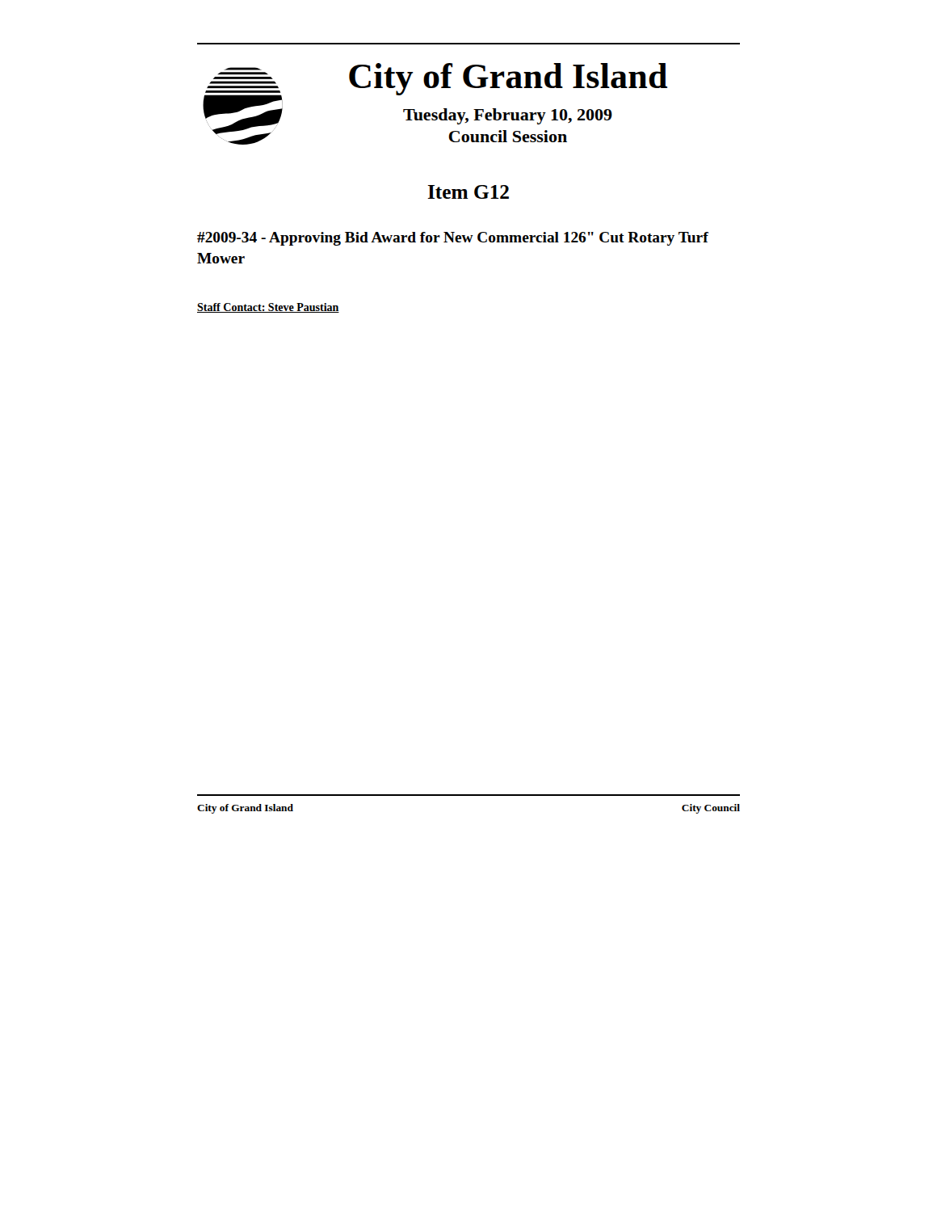City of Grand Island
Tuesday, February 10, 2009
Council Session
Item G12
#2009-34 - Approving Bid Award for New Commercial 126" Cut Rotary Turf Mower
Staff Contact: Steve Paustian
City of Grand Island City Council